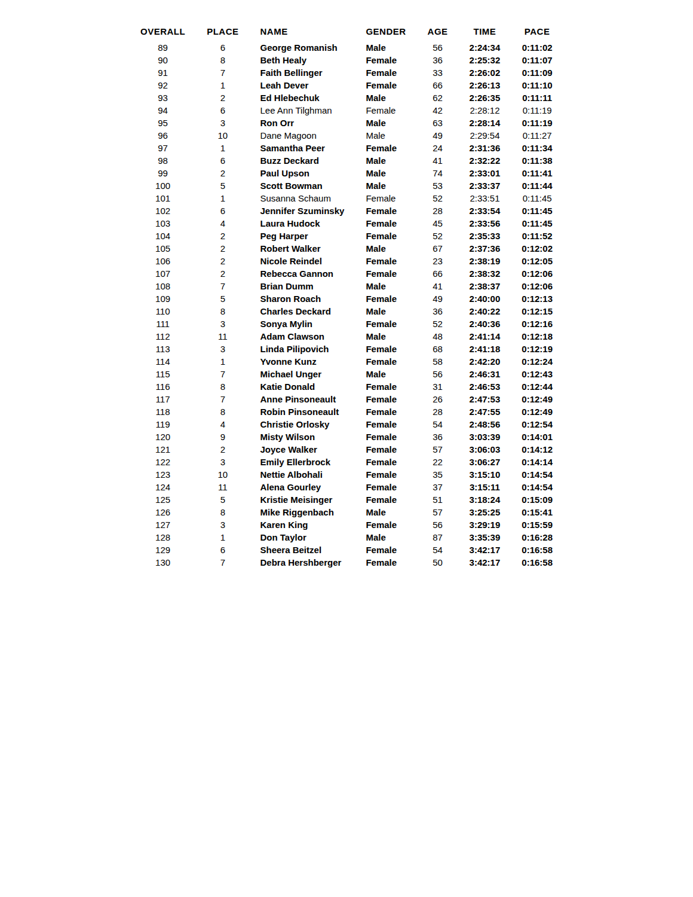| OVERALL | PLACE | NAME | GENDER | AGE | TIME | PACE |
| --- | --- | --- | --- | --- | --- | --- |
| 89 | 6 | George Romanish | Male | 56 | 2:24:34 | 0:11:02 |
| 90 | 8 | Beth Healy | Female | 36 | 2:25:32 | 0:11:07 |
| 91 | 7 | Faith Bellinger | Female | 33 | 2:26:02 | 0:11:09 |
| 92 | 1 | Leah Dever | Female | 66 | 2:26:13 | 0:11:10 |
| 93 | 2 | Ed Hlebechuk | Male | 62 | 2:26:35 | 0:11:11 |
| 94 | 6 | Lee Ann Tilghman | Female | 42 | 2:28:12 | 0:11:19 |
| 95 | 3 | Ron Orr | Male | 63 | 2:28:14 | 0:11:19 |
| 96 | 10 | Dane Magoon | Male | 49 | 2:29:54 | 0:11:27 |
| 97 | 1 | Samantha Peer | Female | 24 | 2:31:36 | 0:11:34 |
| 98 | 6 | Buzz Deckard | Male | 41 | 2:32:22 | 0:11:38 |
| 99 | 2 | Paul Upson | Male | 74 | 2:33:01 | 0:11:41 |
| 100 | 5 | Scott Bowman | Male | 53 | 2:33:37 | 0:11:44 |
| 101 | 1 | Susanna Schaum | Female | 52 | 2:33:51 | 0:11:45 |
| 102 | 6 | Jennifer Szuminsky | Female | 28 | 2:33:54 | 0:11:45 |
| 103 | 4 | Laura Hudock | Female | 45 | 2:33:56 | 0:11:45 |
| 104 | 2 | Peg Harper | Female | 52 | 2:35:33 | 0:11:52 |
| 105 | 2 | Robert Walker | Male | 67 | 2:37:36 | 0:12:02 |
| 106 | 2 | Nicole Reindel | Female | 23 | 2:38:19 | 0:12:05 |
| 107 | 2 | Rebecca Gannon | Female | 66 | 2:38:32 | 0:12:06 |
| 108 | 7 | Brian Dumm | Male | 41 | 2:38:37 | 0:12:06 |
| 109 | 5 | Sharon Roach | Female | 49 | 2:40:00 | 0:12:13 |
| 110 | 8 | Charles Deckard | Male | 36 | 2:40:22 | 0:12:15 |
| 111 | 3 | Sonya Mylin | Female | 52 | 2:40:36 | 0:12:16 |
| 112 | 11 | Adam Clawson | Male | 48 | 2:41:14 | 0:12:18 |
| 113 | 3 | Linda Pilipovich | Female | 68 | 2:41:18 | 0:12:19 |
| 114 | 1 | Yvonne Kunz | Female | 58 | 2:42:20 | 0:12:24 |
| 115 | 7 | Michael Unger | Male | 56 | 2:46:31 | 0:12:43 |
| 116 | 8 | Katie Donald | Female | 31 | 2:46:53 | 0:12:44 |
| 117 | 7 | Anne Pinsoneault | Female | 26 | 2:47:53 | 0:12:49 |
| 118 | 8 | Robin Pinsoneault | Female | 28 | 2:47:55 | 0:12:49 |
| 119 | 4 | Christie Orlosky | Female | 54 | 2:48:56 | 0:12:54 |
| 120 | 9 | Misty Wilson | Female | 36 | 3:03:39 | 0:14:01 |
| 121 | 2 | Joyce Walker | Female | 57 | 3:06:03 | 0:14:12 |
| 122 | 3 | Emily Ellerbrock | Female | 22 | 3:06:27 | 0:14:14 |
| 123 | 10 | Nettie Albohali | Female | 35 | 3:15:10 | 0:14:54 |
| 124 | 11 | Alena Gourley | Female | 37 | 3:15:11 | 0:14:54 |
| 125 | 5 | Kristie Meisinger | Female | 51 | 3:18:24 | 0:15:09 |
| 126 | 8 | Mike Riggenbach | Male | 57 | 3:25:25 | 0:15:41 |
| 127 | 3 | Karen King | Female | 56 | 3:29:19 | 0:15:59 |
| 128 | 1 | Don Taylor | Male | 87 | 3:35:39 | 0:16:28 |
| 129 | 6 | Sheera Beitzel | Female | 54 | 3:42:17 | 0:16:58 |
| 130 | 7 | Debra Hershberger | Female | 50 | 3:42:17 | 0:16:58 |